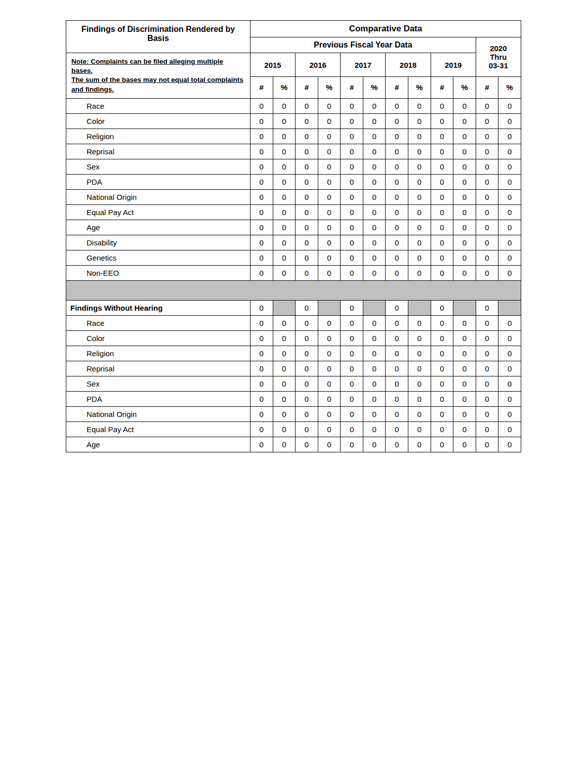| Findings of Discrimination Rendered by Basis | Comparative Data |
| --- | --- |
| Previous Fiscal Year Data | 2020 Thru 03-31 |
| Note: Complaints can be filed alleging multiple bases. The sum of the bases may not equal total complaints and findings. | 2015 | 2016 | 2017 | 2018 | 2019 |
| # | % | # | % | # | % | # | % | # | % | # | % |
| Race | 0 | 0 | 0 | 0 | 0 | 0 | 0 | 0 | 0 | 0 | 0 | 0 |
| Color | 0 | 0 | 0 | 0 | 0 | 0 | 0 | 0 | 0 | 0 | 0 | 0 |
| Religion | 0 | 0 | 0 | 0 | 0 | 0 | 0 | 0 | 0 | 0 | 0 | 0 |
| Reprisal | 0 | 0 | 0 | 0 | 0 | 0 | 0 | 0 | 0 | 0 | 0 | 0 |
| Sex | 0 | 0 | 0 | 0 | 0 | 0 | 0 | 0 | 0 | 0 | 0 | 0 |
| PDA | 0 | 0 | 0 | 0 | 0 | 0 | 0 | 0 | 0 | 0 | 0 | 0 |
| National Origin | 0 | 0 | 0 | 0 | 0 | 0 | 0 | 0 | 0 | 0 | 0 | 0 |
| Equal Pay Act | 0 | 0 | 0 | 0 | 0 | 0 | 0 | 0 | 0 | 0 | 0 | 0 |
| Age | 0 | 0 | 0 | 0 | 0 | 0 | 0 | 0 | 0 | 0 | 0 | 0 |
| Disability | 0 | 0 | 0 | 0 | 0 | 0 | 0 | 0 | 0 | 0 | 0 | 0 |
| Genetics | 0 | 0 | 0 | 0 | 0 | 0 | 0 | 0 | 0 | 0 | 0 | 0 |
| Non-EEO | 0 | 0 | 0 | 0 | 0 | 0 | 0 | 0 | 0 | 0 | 0 | 0 |
| Findings Without Hearing | 0 | | 0 | | 0 | | 0 | | 0 | | 0 | |
| Race | 0 | 0 | 0 | 0 | 0 | 0 | 0 | 0 | 0 | 0 | 0 | 0 |
| Color | 0 | 0 | 0 | 0 | 0 | 0 | 0 | 0 | 0 | 0 | 0 | 0 |
| Religion | 0 | 0 | 0 | 0 | 0 | 0 | 0 | 0 | 0 | 0 | 0 | 0 |
| Reprisal | 0 | 0 | 0 | 0 | 0 | 0 | 0 | 0 | 0 | 0 | 0 | 0 |
| Sex | 0 | 0 | 0 | 0 | 0 | 0 | 0 | 0 | 0 | 0 | 0 | 0 |
| PDA | 0 | 0 | 0 | 0 | 0 | 0 | 0 | 0 | 0 | 0 | 0 | 0 |
| National Origin | 0 | 0 | 0 | 0 | 0 | 0 | 0 | 0 | 0 | 0 | 0 | 0 |
| Equal Pay Act | 0 | 0 | 0 | 0 | 0 | 0 | 0 | 0 | 0 | 0 | 0 | 0 |
| Age | 0 | 0 | 0 | 0 | 0 | 0 | 0 | 0 | 0 | 0 | 0 | 0 |